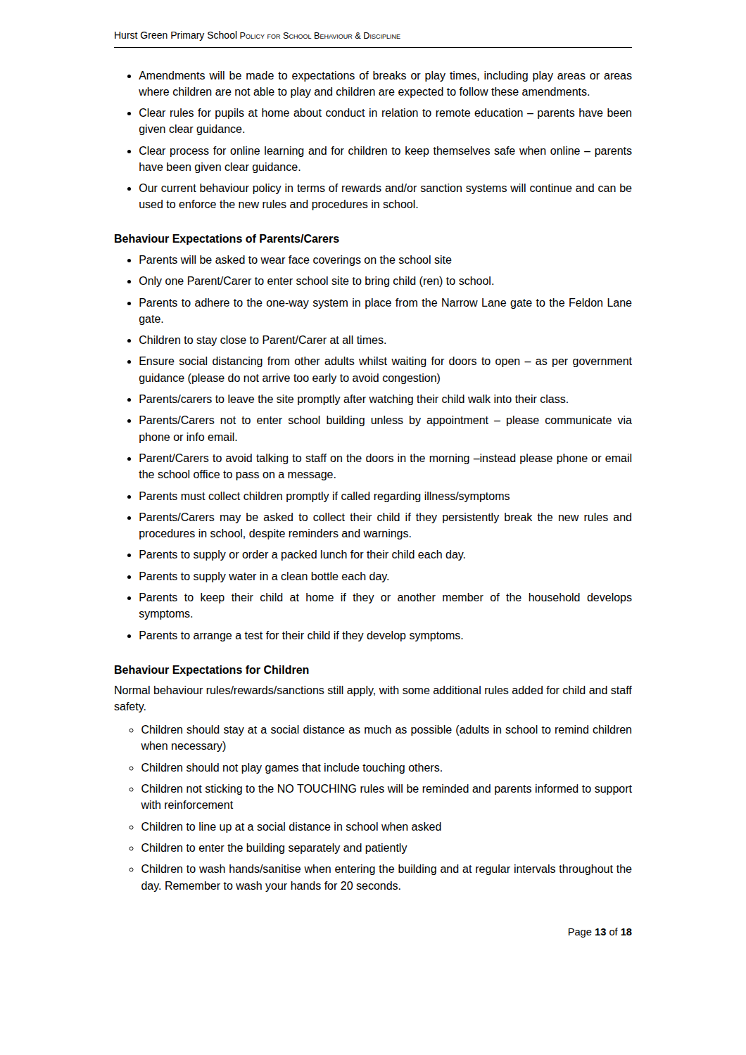Hurst Green Primary School Policy for School Behaviour & Discipline
Amendments will be made to expectations of breaks or play times, including play areas or areas where children are not able to play and children are expected to follow these amendments.
Clear rules for pupils at home about conduct in relation to remote education – parents have been given clear guidance.
Clear process for online learning and for children to keep themselves safe when online – parents have been given clear guidance.
Our current behaviour policy in terms of rewards and/or sanction systems will continue and can be used to enforce the new rules and procedures in school.
Behaviour Expectations of Parents/Carers
Parents will be asked to wear face coverings on the school site
Only one Parent/Carer to enter school site to bring child (ren) to school.
Parents to adhere to the one-way system in place from the Narrow Lane gate to the Feldon Lane gate.
Children to stay close to Parent/Carer at all times.
Ensure social distancing from other adults whilst waiting for doors to open – as per government guidance (please do not arrive too early to avoid congestion)
Parents/carers to leave the site promptly after watching their child walk into their class.
Parents/Carers not to enter school building unless by appointment – please communicate via phone or info email.
Parent/Carers to avoid talking to staff on the doors in the morning –instead please phone or email the school office to pass on a message.
Parents must collect children promptly if called regarding illness/symptoms
Parents/Carers may be asked to collect their child if they persistently break the new rules and procedures in school, despite reminders and warnings.
Parents to supply or order a packed lunch for their child each day.
Parents to supply water in a clean bottle each day.
Parents to keep their child at home if they or another member of the household develops symptoms.
Parents to arrange a test for their child if they develop symptoms.
Behaviour Expectations for Children
Normal behaviour rules/rewards/sanctions still apply, with some additional rules added for child and staff safety.
Children should stay at a social distance as much as possible (adults in school to remind children when necessary)
Children should not play games that include touching others.
Children not sticking to the NO TOUCHING rules will be reminded and parents informed to support with reinforcement
Children to line up at a social distance in school when asked
Children to enter the building separately and patiently
Children to wash hands/sanitise when entering the building and at regular intervals throughout the day. Remember to wash your hands for 20 seconds.
Page 13 of 18